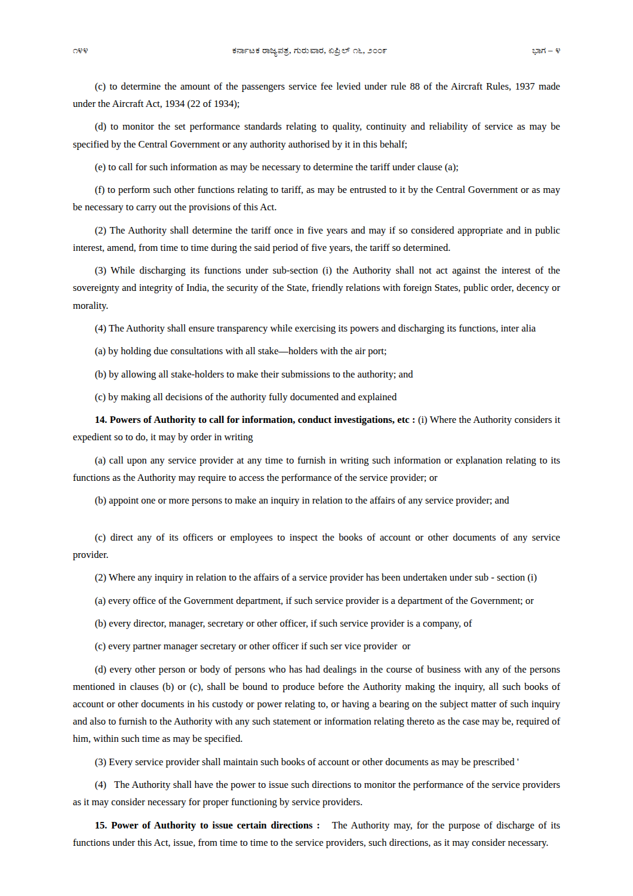೧೪೪ ಕರ್ನಾಟಕ ರಾಜ್ಯಪತ್ರ, ಗುರುವಾರ, ಏಪ್ರಿಲ್ ೧೬, ೨೦೦೯ ಭಾಗ – ೪
(c) to determine the amount of the passengers service fee levied under rule 88 of the Aircraft Rules, 1937 made under the Aircraft Act, 1934 (22 of 1934);
(d) to monitor the set performance standards relating to quality, continuity and reliability of service as may be specified by the Central Government or any authority authorised by it in this behalf;
(e) to call for such information as may be necessary to determine the tariff under clause (a);
(f) to perform such other functions relating to tariff, as may be entrusted to it by the Central Government or as may be necessary to carry out the provisions of this Act.
(2) The Authority shall determine the tariff once in five years and may if so considered appropriate and in public interest, amend, from time to time during the said period of five years, the tariff so determined.
(3) While discharging its functions under sub-section (i) the Authority shall not act against the interest of the sovereignty and integrity of India, the security of the State, friendly relations with foreign States, public order, decency or morality.
(4) The Authority shall ensure transparency while exercising its powers and discharging its functions, inter alia
(a) by holding due consultations with all stake—holders with the air port;
(b) by allowing all stake-holders to make their submissions to the authority; and
(c) by making all decisions of the authority fully documented and explained
14. Powers of Authority to call for information, conduct investigations, etc : (i) Where the Authority considers it expedient so to do, it may by order in writing
(a) call upon any service provider at any time to furnish in writing such information or explanation relating to its functions as the Authority may require to access the performance of the service provider; or
(b) appoint one or more persons to make an inquiry in relation to the affairs of any service provider; and
(c) direct any of its officers or employees to inspect the books of account or other documents of any service provider.
(2) Where any inquiry in relation to the affairs of a service provider has been undertaken under sub - section (i)
(a) every office of the Government department, if such service provider is a department of the Government; or
(b) every director, manager, secretary or other officer, if such service provider is a company, of
(c) every partner manager secretary or other officer if such ser vice provider or
(d) every other person or body of persons who has had dealings in the course of business with any of the persons mentioned in clauses (b) or (c), shall be bound to produce before the Authority making the inquiry, all such books of account or other documents in his custody or power relating to, or having a bearing on the subject matter of such inquiry and also to furnish to the Authority with any such statement or information relating thereto as the case may be, required of him, within such time as may be specified.
(3) Every service provider shall maintain such books of account or other documents as may be prescribed '
(4) The Authority shall have the power to issue such directions to monitor the performance of the service providers as it may consider necessary for proper functioning by service providers.
15. Power of Authority to issue certain directions : The Authority may, for the purpose of discharge of its functions under this Act, issue, from time to time to the service providers, such directions, as it may consider necessary.